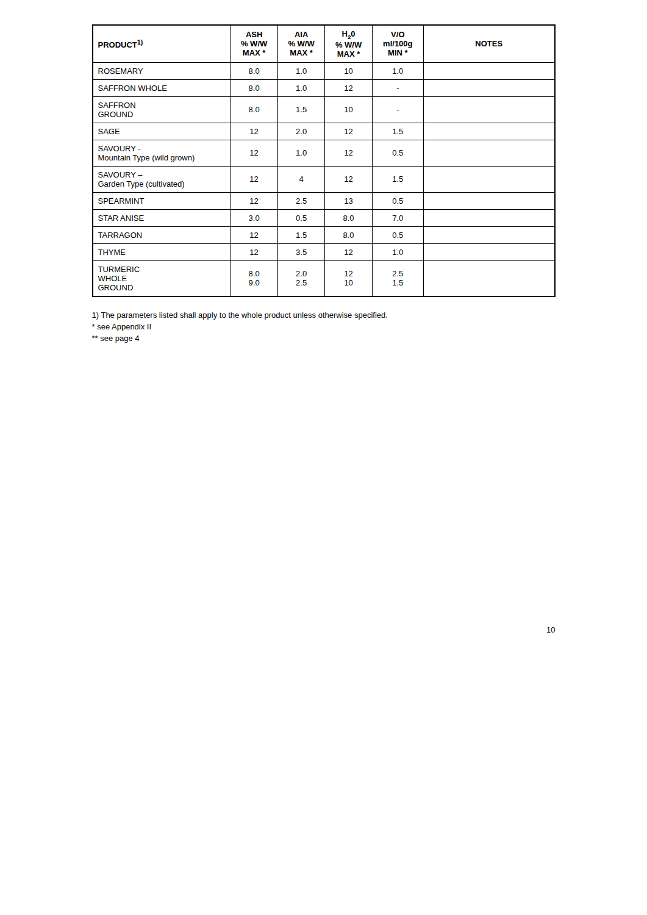| PRODUCT 1) | ASH % W/W MAX * | AIA % W/W MAX * | H 2 0 % W/W MAX * | V/O ml/100g MIN * | NOTES |
| --- | --- | --- | --- | --- | --- |
| ROSEMARY | 8.0 | 1.0 | 10 | 1.0 | |
| SAFFRON WHOLE | 8.0 | 1.0 | 12 | - | |
| SAFFRON GROUND | 8.0 | 1.5 | 10 | - | |
| SAGE | 12 | 2.0 | 12 | 1.5 | |
| SAVOURY - Mountain Type (wild grown) | 12 | 1.0 | 12 | 0.5 | |
| SAVOURY – Garden Type (cultivated) | 12 | 4 | 12 | 1.5 | |
| SPEARMINT | 12 | 2.5 | 13 | 0.5 | |
| STAR ANISE | 3.0 | 0.5 | 8.0 | 7.0 | |
| TARRAGON | 12 | 1.5 | 8.0 | 0.5 | |
| THYME | 12 | 3.5 | 12 | 1.0 | |
| TURMERIC WHOLE GROUND | 8.0 9.0 | 2.0 2.5 | 12 10 | 2.5 1.5 | |
1) The parameters listed shall apply to the whole product unless otherwise specified.
* see Appendix II
** see page 4
10